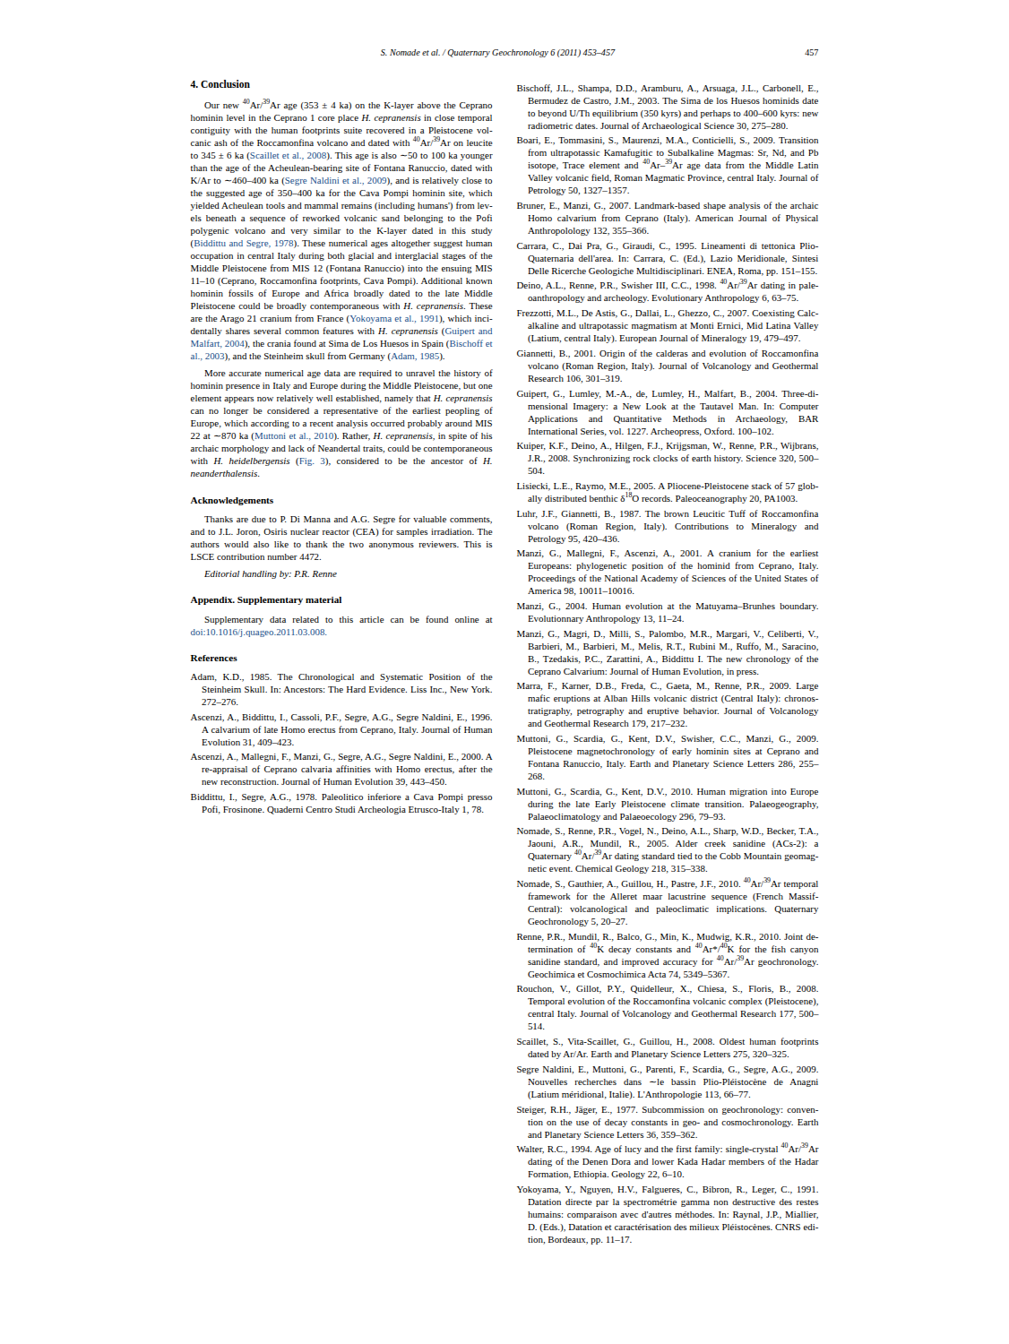S. Nomade et al. / Quaternary Geochronology 6 (2011) 453–457
457
4. Conclusion
Our new 40Ar/39Ar age (353 ± 4 ka) on the K-layer above the Ceprano hominin level in the Ceprano 1 core place H. cepranensis in close temporal contiguity with the human footprints suite recovered in a Pleistocene volcanic ash of the Roccamonfina volcano and dated with 40Ar/39Ar on leucite to 345 ± 6 ka (Scaillet et al., 2008). This age is also ∼50 to 100 ka younger than the age of the Acheulean-bearing site of Fontana Ranuccio, dated with K/Ar to ∼460–400 ka (Segre Naldini et al., 2009), and is relatively close to the suggested age of 350–400 ka for the Cava Pompi hominin site, which yielded Acheulean tools and mammal remains (including humans') from levels beneath a sequence of reworked volcanic sand belonging to the Pofi polygenic volcano and very similar to the K-layer dated in this study (Biddittu and Segre, 1978). These numerical ages altogether suggest human occupation in central Italy during both glacial and interglacial stages of the Middle Pleistocene from MIS 12 (Fontana Ranuccio) into the ensuing MIS 11–10 (Ceprano, Roccamonfina footprints, Cava Pompi). Additional known hominin fossils of Europe and Africa broadly dated to the late Middle Pleistocene could be broadly contemporaneous with H. cepranensis. These are the Arago 21 cranium from France (Yokoyama et al., 1991), which incidentally shares several common features with H. cepranensis (Guipert and Malfart, 2004), the crania found at Sima de Los Huesos in Spain (Bischoff et al., 2003), and the Steinheim skull from Germany (Adam, 1985).
More accurate numerical age data are required to unravel the history of hominin presence in Italy and Europe during the Middle Pleistocene, but one element appears now relatively well established, namely that H. cepranensis can no longer be considered a representative of the earliest peopling of Europe, which according to a recent analysis occurred probably around MIS 22 at ∼870 ka (Muttoni et al., 2010). Rather, H. cepranensis, in spite of his archaic morphology and lack of Neandertal traits, could be contemporaneous with H. heidelbergensis (Fig. 3), considered to be the ancestor of H. neanderthalensis.
Acknowledgements
Thanks are due to P. Di Manna and A.G. Segre for valuable comments, and to J.L. Joron, Osiris nuclear reactor (CEA) for samples irradiation. The authors would also like to thank the two anonymous reviewers. This is LSCE contribution number 4472.
Editorial handling by: P.R. Renne
Appendix. Supplementary material
Supplementary data related to this article can be found online at doi:10.1016/j.quageo.2011.03.008.
References
Adam, K.D., 1985. The Chronological and Systematic Position of the Steinheim Skull. In: Ancestors: The Hard Evidence. Liss Inc., New York. 272–276.
Ascenzi, A., Biddittu, I., Cassoli, P.F., Segre, A.G., Segre Naldini, E., 1996. A calvarium of late Homo erectus from Ceprano, Italy. Journal of Human Evolution 31, 409–423.
Ascenzi, A., Mallegni, F., Manzi, G., Segre, A.G., Segre Naldini, E., 2000. A re-appraisal of Ceprano calvaria affinities with Homo erectus, after the new reconstruction. Journal of Human Evolution 39, 443–450.
Biddittu, I., Segre, A.G., 1978. Paleolitico inferiore a Cava Pompi presso Pofi, Frosinone. Quaderni Centro Studi Archeologia Etrusco-Italy 1, 78.
Bischoff, J.L., Shampa, D.D., Aramburu, A., Arsuaga, J.L., Carbonell, E., Bermudez de Castro, J.M., 2003. The Sima de los Huesos hominids date to beyond U/Th equilibrium (350 kyrs) and perhaps to 400–600 kyrs: new radiometric dates. Journal of Archaeological Science 30, 275–280.
Boari, E., Tommasini, S., Maurenzi, M.A., Conticielli, S., 2009. Transition from ultrapotassic Kamafugitic to Subalkaline Magmas: Sr, Nd, and Pb isotope, Trace element and 40Ar–39Ar age data from the Middle Latin Valley volcanic field, Roman Magmatic Province, central Italy. Journal of Petrology 50, 1327–1357.
Bruner, E., Manzi, G., 2007. Landmark-based shape analysis of the archaic Homo calvarium from Ceprano (Italy). American Journal of Physical Anthropolology 132, 355–366.
Carrara, C., Dai Pra, G., Giraudi, C., 1995. Lineamenti di tettonica Plio-Quaternaria dell'area. In: Carrara, C. (Ed.), Lazio Meridionale, Sintesi Delle Ricerche Geologiche Multidisciplinari. ENEA, Roma, pp. 151–155.
Deino, A.L., Renne, P.R., Swisher III, C.C., 1998. 40Ar/39Ar dating in paleoanthropology and archeology. Evolutionary Anthropology 6, 63–75.
Frezzotti, M.L., De Astis, G., Dallai, L., Ghezzo, C., 2007. Coexisting Calc-alkaline and ultrapotassic magmatism at Monti Ernici, Mid Latina Valley (Latium, central Italy). European Journal of Mineralogy 19, 479–497.
Giannetti, B., 2001. Origin of the calderas and evolution of Roccamonfina volcano (Roman Region, Italy). Journal of Volcanology and Geothermal Research 106, 301–319.
Guipert, G., Lumley, M.-A., de, Lumley, H., Malfart, B., 2004. Three-dimensional Imagery: a New Look at the Tautavel Man. In: Computer Applications and Quantitative Methods in Archaeology, BAR International Series, vol. 1227. Archeopress, Oxford. 100–102.
Kuiper, K.F., Deino, A., Hilgen, F.J., Krijgsman, W., Renne, P.R., Wijbrans, J.R., 2008. Synchronizing rock clocks of earth history. Science 320, 500–504.
Lisiecki, L.E., Raymo, M.E., 2005. A Pliocene-Pleistocene stack of 57 globally distributed benthic δ18O records. Paleoceanography 20, PA1003.
Luhr, J.F., Giannetti, B., 1987. The brown Leucitic Tuff of Roccamonfina volcano (Roman Region, Italy). Contributions to Mineralogy and Petrology 95, 420–436.
Manzi, G., Mallegni, F., Ascenzi, A., 2001. A cranium for the earliest Europeans: phylogenetic position of the hominid from Ceprano, Italy. Proceedings of the National Academy of Sciences of the United States of America 98, 10011–10016.
Manzi, G., 2004. Human evolution at the Matuyama–Brunhes boundary. Evolutionnary Anthropology 13, 11–24.
Manzi, G., Magri, D., Milli, S., Palombo, M.R., Margari, V., Celiberti, V., Barbieri, M., Barbieri, M., Melis, R.T., Rubini M., Ruffo, M., Saracino, B., Tzedakis, P.C., Zarattini, A., Biddittu I. The new chronology of the Ceprano Calvarium: Journal of Human Evolution, in press.
Marra, F., Karner, D.B., Freda, C., Gaeta, M., Renne, P.R., 2009. Large mafic eruptions at Alban Hills volcanic district (Central Italy): chronostratigraphy, petrography and eruptive behavior. Journal of Volcanology and Geothermal Research 179, 217–232.
Muttoni, G., Scardia, G., Kent, D.V., Swisher, C.C., Manzi, G., 2009. Pleistocene magnetochronology of early hominin sites at Ceprano and Fontana Ranuccio, Italy. Earth and Planetary Science Letters 286, 255–268.
Muttoni, G., Scardia, G., Kent, D.V., 2010. Human migration into Europe during the late Early Pleistocene climate transition. Palaeogeography, Palaeoclimatology and Palaeoecology 296, 79–93.
Nomade, S., Renne, P.R., Vogel, N., Deino, A.L., Sharp, W.D., Becker, T.A., Jaouni, A.R., Mundil, R., 2005. Alder creek sanidine (ACs-2): a Quaternary 40Ar/39Ar dating standard tied to the Cobb Mountain geomagnetic event. Chemical Geology 218, 315–338.
Nomade, S., Gauthier, A., Guillou, H., Pastre, J.F., 2010. 40Ar/39Ar temporal framework for the Alleret maar lacustrine sequence (French Massif-Central): volcanological and paleoclimatic implications. Quaternary Geochronology 5, 20–27.
Renne, P.R., Mundil, R., Balco, G., Min, K., Mudwig, K.R., 2010. Joint determination of 40K decay constants and 40Ar*/40K for the fish canyon sanidine standard, and improved accuracy for 40Ar/39Ar geochronology. Geochimica et Cosmochimica Acta 74, 5349–5367.
Rouchon, V., Gillot, P.Y., Quidelleur, X., Chiesa, S., Floris, B., 2008. Temporal evolution of the Roccamonfina volcanic complex (Pleistocene), central Italy. Journal of Volcanology and Geothermal Research 177, 500–514.
Scaillet, S., Vita-Scaillet, G., Guillou, H., 2008. Oldest human footprints dated by Ar/Ar. Earth and Planetary Science Letters 275, 320–325.
Segre Naldini, E., Muttoni, G., Parenti, F., Scardia, G., Segre, A.G., 2009. Nouvelles recherches dans ∼le bassin Plio-Pléistocène de Anagni (Latium méridional, Italie). L'Anthropologie 113, 66–77.
Steiger, R.H., Jäger, E., 1977. Subcommission on geochronology: convention on the use of decay constants in geo- and cosmochronology. Earth and Planetary Science Letters 36, 359–362.
Walter, R.C., 1994. Age of lucy and the first family: single-crystal 40Ar/39Ar dating of the Denen Dora and lower Kada Hadar members of the Hadar Formation, Ethiopia. Geology 22, 6–10.
Yokoyama, Y., Nguyen, H.V., Falgueres, C., Bibron, R., Leger, C., 1991. Datation directe par la spectrométrie gamma non destructive des restes humains: comparaison avec d'autres méthodes. In: Raynal, J.P., Miallier, D. (Eds.), Datation et caractérisation des milieux Pléistocènes. CNRS edition, Bordeaux, pp. 11–17.